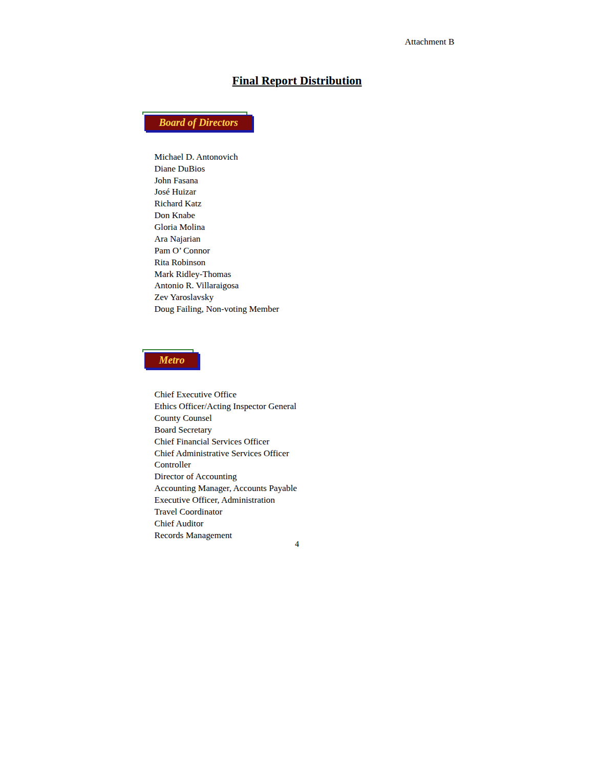Attachment B
Final Report Distribution
Board of Directors
Michael D. Antonovich
Diane DuBios
John Fasana
José Huizar
Richard Katz
Don Knabe
Gloria Molina
Ara Najarian
Pam O’ Connor
Rita Robinson
Mark Ridley-Thomas
Antonio R. Villaraigosa
Zev Yaroslavsky
Doug Failing, Non-voting Member
Metro
Chief Executive Office
Ethics Officer/Acting Inspector General
County Counsel
Board Secretary
Chief Financial Services Officer
Chief Administrative Services Officer
Controller
Director of Accounting
Accounting Manager, Accounts Payable
Executive Officer, Administration
Travel Coordinator
Chief Auditor
Records Management
4